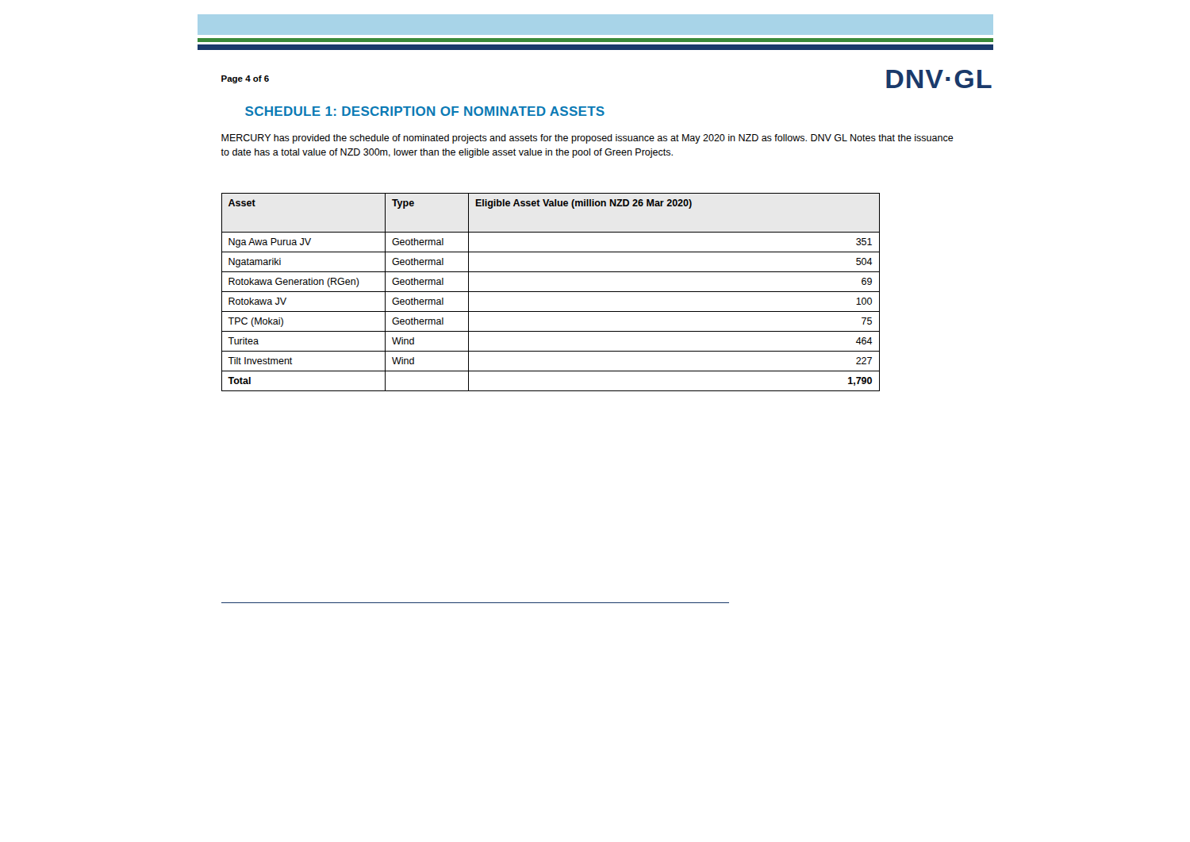DNV·GL
Page 4 of 6
SCHEDULE 1: DESCRIPTION OF NOMINATED ASSETS
MERCURY has provided the schedule of nominated projects and assets for the proposed issuance as at May 2020 in NZD as follows. DNV GL Notes that the issuance to date has a total value of NZD 300m, lower than the eligible asset value in the pool of Green Projects.
| Asset | Type | Eligible Asset Value (million NZD 26 Mar 2020) |
| --- | --- | --- |
| Nga Awa Purua JV | Geothermal | 351 |
| Ngatamariki | Geothermal | 504 |
| Rotokawa Generation (RGen) | Geothermal | 69 |
| Rotokawa JV | Geothermal | 100 |
| TPC (Mokai) | Geothermal | 75 |
| Turitea | Wind | 464 |
| Tilt Investment | Wind | 227 |
| Total | | 1,790 |